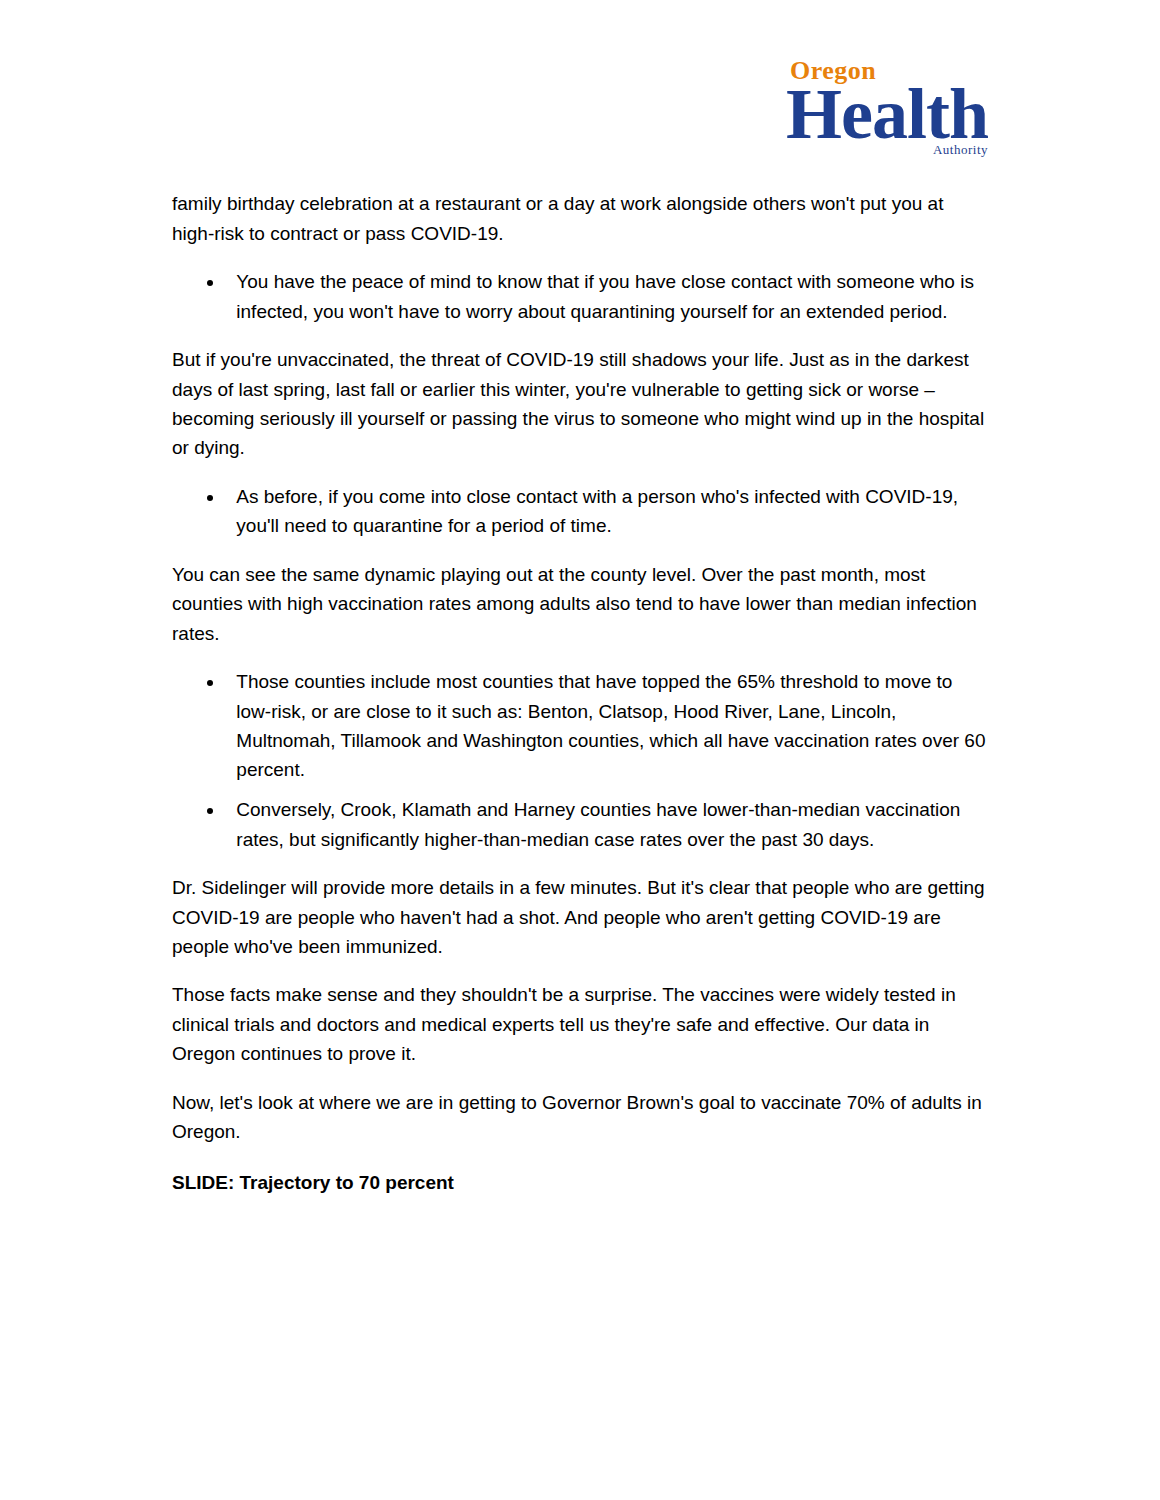Oregon
Health
Authority
family birthday celebration at a restaurant or a day at work alongside others won't put you at high-risk to contract or pass COVID-19.
You have the peace of mind to know that if you have close contact with someone who is infected, you won't have to worry about quarantining yourself for an extended period.
But if you're unvaccinated, the threat of COVID-19 still shadows your life. Just as in the darkest days of last spring, last fall or earlier this winter, you're vulnerable to getting sick or worse – becoming seriously ill yourself or passing the virus to someone who might wind up in the hospital or dying.
As before, if you come into close contact with a person who's infected with COVID-19, you'll need to quarantine for a period of time.
You can see the same dynamic playing out at the county level. Over the past month, most counties with high vaccination rates among adults also tend to have lower than median infection rates.
Those counties include most counties that have topped the 65% threshold to move to low-risk, or are close to it such as: Benton, Clatsop, Hood River, Lane, Lincoln, Multnomah, Tillamook and Washington counties, which all have vaccination rates over 60 percent.
Conversely, Crook, Klamath and Harney counties have lower-than-median vaccination rates, but significantly higher-than-median case rates over the past 30 days.
Dr. Sidelinger will provide more details in a few minutes. But it's clear that people who are getting COVID-19 are people who haven't had a shot. And people who aren't getting COVID-19 are people who've been immunized.
Those facts make sense and they shouldn't be a surprise. The vaccines were widely tested in clinical trials and doctors and medical experts tell us they're safe and effective. Our data in Oregon continues to prove it.
Now, let's look at where we are in getting to Governor Brown's goal to vaccinate 70% of adults in Oregon.
SLIDE: Trajectory to 70 percent